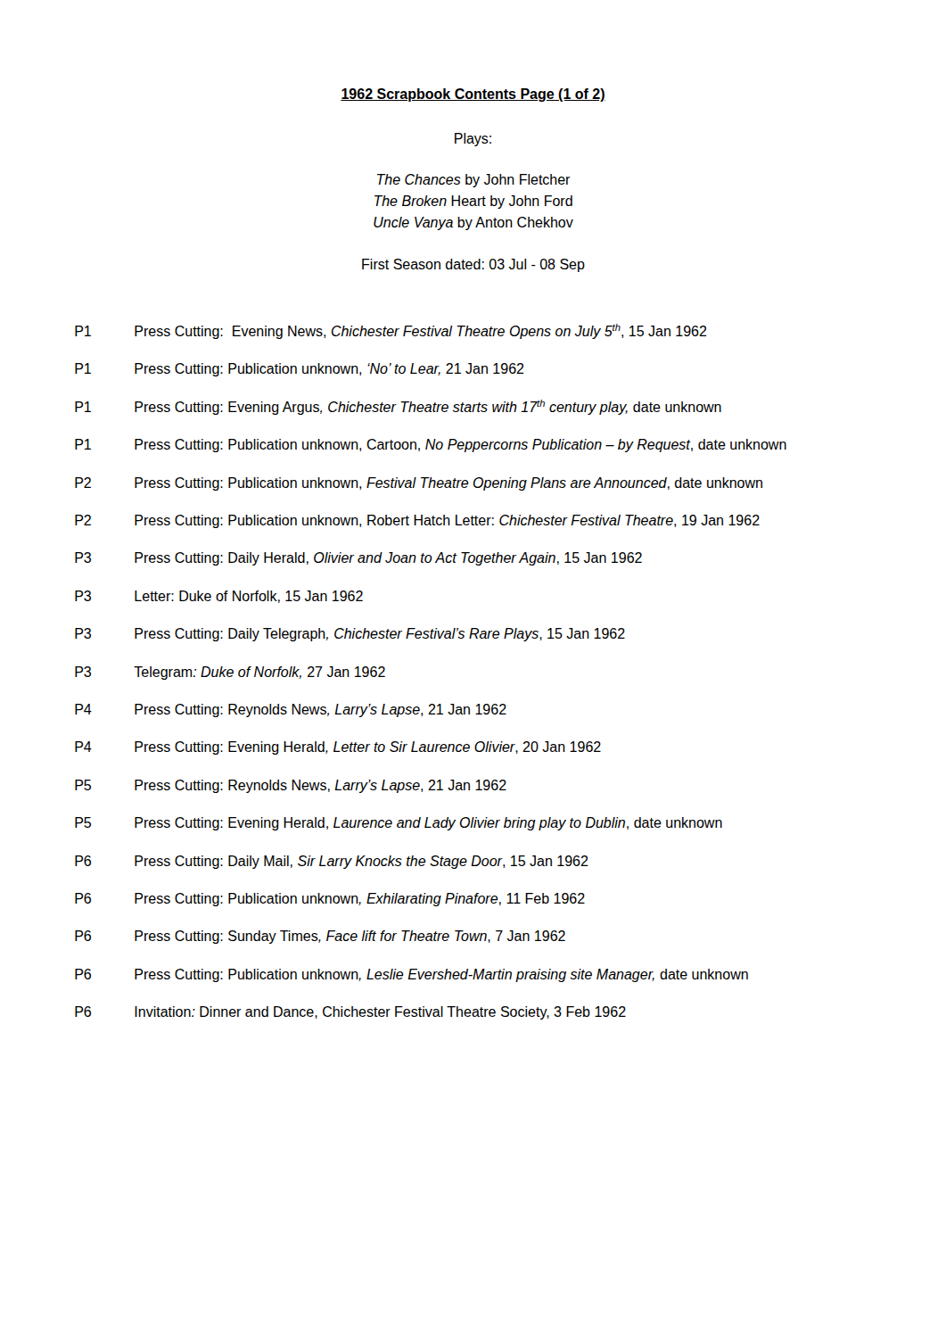1962 Scrapbook Contents Page (1 of 2)
Plays:
The Chances by John Fletcher
The Broken Heart by John Ford
Uncle Vanya by Anton Chekhov
First Season dated: 03 Jul - 08 Sep
| P1 | Press Cutting: Evening News, Chichester Festival Theatre Opens on July 5 th , 15 Jan 1962 |
| P1 | Press Cutting: Publication unknown, ‘No’ to Lear, 21 Jan 1962 |
| P1 | Press Cutting: Evening Argus , Chichester Theatre starts with 17 th century play, date unknown |
| P1 | Press Cutting: Publication unknown, Cartoon, No Peppercorns Publication – by Request , date unknown |
| P2 | Press Cutting: Publication unknown, Festival Theatre Opening Plans are Announced , date unknown |
| P2 | Press Cutting: Publication unknown, Robert Hatch Letter: Chichester Festival Theatre , 19 Jan 1962 |
| P3 | Press Cutting: Daily Herald, Olivier and Joan to Act Together Again , 15 Jan 1962 |
| P3 | Letter: Duke of Norfolk, 15 Jan 1962 |
| P3 | Press Cutting: Daily Telegraph , Chichester Festival’s Rare Plays , 15 Jan 1962 |
| P3 | Telegram : Duke of Norfolk, 27 Jan 1962 |
| P4 | Press Cutting: Reynolds News , Larry’s Lapse , 21 Jan 1962 |
| P4 | Press Cutting: Evening Herald , Letter to Sir Laurence Olivier , 20 Jan 1962 |
| P5 | Press Cutting: Reynolds News, Larry’s Lapse , 21 Jan 1962 |
| P5 | Press Cutting: Evening Herald, Laurence and Lady Olivier bring play to Dublin , date unknown |
| P6 | Press Cutting: Daily Mail, Sir Larry Knocks the Stage Door , 15 Jan 1962 |
| P6 | Press Cutting: Publication unknown , Exhilarating Pinafore , 11 Feb 1962 |
| P6 | Press Cutting: Sunday Times , Face lift for Theatre Town , 7 Jan 1962 |
| P6 | Press Cutting: Publication unknown , Leslie Evershed-Martin praising site Manager, date unknown |
| P6 | Invitation : Dinner and Dance, Chichester Festival Theatre Society, 3 Feb 1962 |